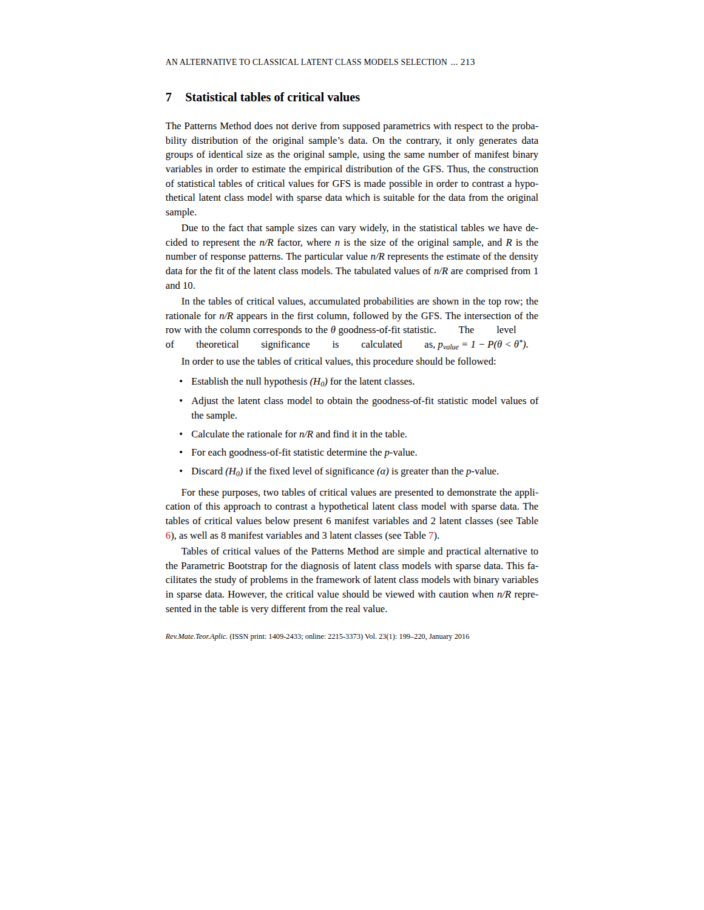AN ALTERNATIVE TO CLASSICAL LATENT CLASS MODELS SELECTION... 213
7 Statistical tables of critical values
The Patterns Method does not derive from supposed parametrics with respect to the probability distribution of the original sample’s data. On the contrary, it only generates data groups of identical size as the original sample, using the same number of manifest binary variables in order to estimate the empirical distribution of the GFS. Thus, the construction of statistical tables of critical values for GFS is made possible in order to contrast a hypothetical latent class model with sparse data which is suitable for the data from the original sample.
Due to the fact that sample sizes can vary widely, in the statistical tables we have decided to represent the n/R factor, where n is the size of the original sample, and R is the number of response patterns. The particular value n/R represents the estimate of the density data for the fit of the latent class models. The tabulated values of n/R are comprised from 1 and 10.
In the tables of critical values, accumulated probabilities are shown in the top row; the rationale for n/R appears in the first column, followed by the GFS. The intersection of the row with the column corresponds to the θ goodness-of-fit statistic. The level of theoretical significance is calculated as, pvalue = 1 − P(θ < θ*).
In order to use the tables of critical values, this procedure should be followed:
Establish the null hypothesis (H0) for the latent classes.
Adjust the latent class model to obtain the goodness-of-fit statistic model values of the sample.
Calculate the rationale for n/R and find it in the table.
For each goodness-of-fit statistic determine the p-value.
Discard (H0) if the fixed level of significance (α) is greater than the p-value.
For these purposes, two tables of critical values are presented to demonstrate the application of this approach to contrast a hypothetical latent class model with sparse data. The tables of critical values below present 6 manifest variables and 2 latent classes (see Table 6), as well as 8 manifest variables and 3 latent classes (see Table 7).
Tables of critical values of the Patterns Method are simple and practical alternative to the Parametric Bootstrap for the diagnosis of latent class models with sparse data. This facilitates the study of problems in the framework of latent class models with binary variables in sparse data. However, the critical value should be viewed with caution when n/R represented in the table is very different from the real value.
Rev.Mate.Teor.Aplic. (ISSN print: 1409-2433; online: 2215-3373) Vol. 23(1): 199–220, January 2016